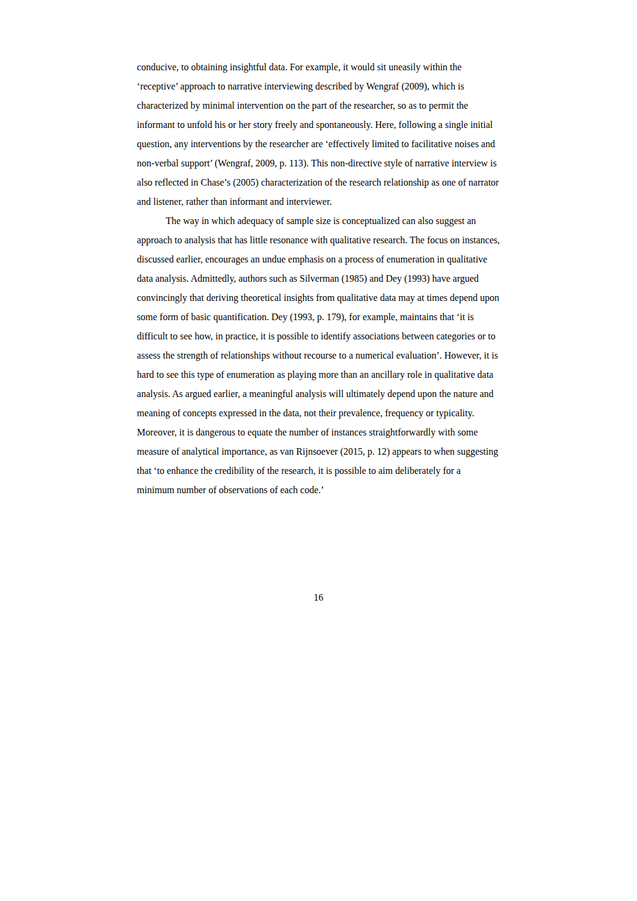conducive, to obtaining insightful data. For example, it would sit uneasily within the ‘receptive’ approach to narrative interviewing described by Wengraf (2009), which is characterized by minimal intervention on the part of the researcher, so as to permit the informant to unfold his or her story freely and spontaneously. Here, following a single initial question, any interventions by the researcher are ‘effectively limited to facilitative noises and non-verbal support’ (Wengraf, 2009, p. 113). This non-directive style of narrative interview is also reflected in Chase’s (2005) characterization of the research relationship as one of narrator and listener, rather than informant and interviewer.
The way in which adequacy of sample size is conceptualized can also suggest an approach to analysis that has little resonance with qualitative research. The focus on instances, discussed earlier, encourages an undue emphasis on a process of enumeration in qualitative data analysis. Admittedly, authors such as Silverman (1985) and Dey (1993) have argued convincingly that deriving theoretical insights from qualitative data may at times depend upon some form of basic quantification. Dey (1993, p. 179), for example, maintains that ‘it is difficult to see how, in practice, it is possible to identify associations between categories or to assess the strength of relationships without recourse to a numerical evaluation’. However, it is hard to see this type of enumeration as playing more than an ancillary role in qualitative data analysis. As argued earlier, a meaningful analysis will ultimately depend upon the nature and meaning of concepts expressed in the data, not their prevalence, frequency or typicality. Moreover, it is dangerous to equate the number of instances straightforwardly with some measure of analytical importance, as van Rijnsoever (2015, p. 12) appears to when suggesting that ‘to enhance the credibility of the research, it is possible to aim deliberately for a minimum number of observations of each code.’
16